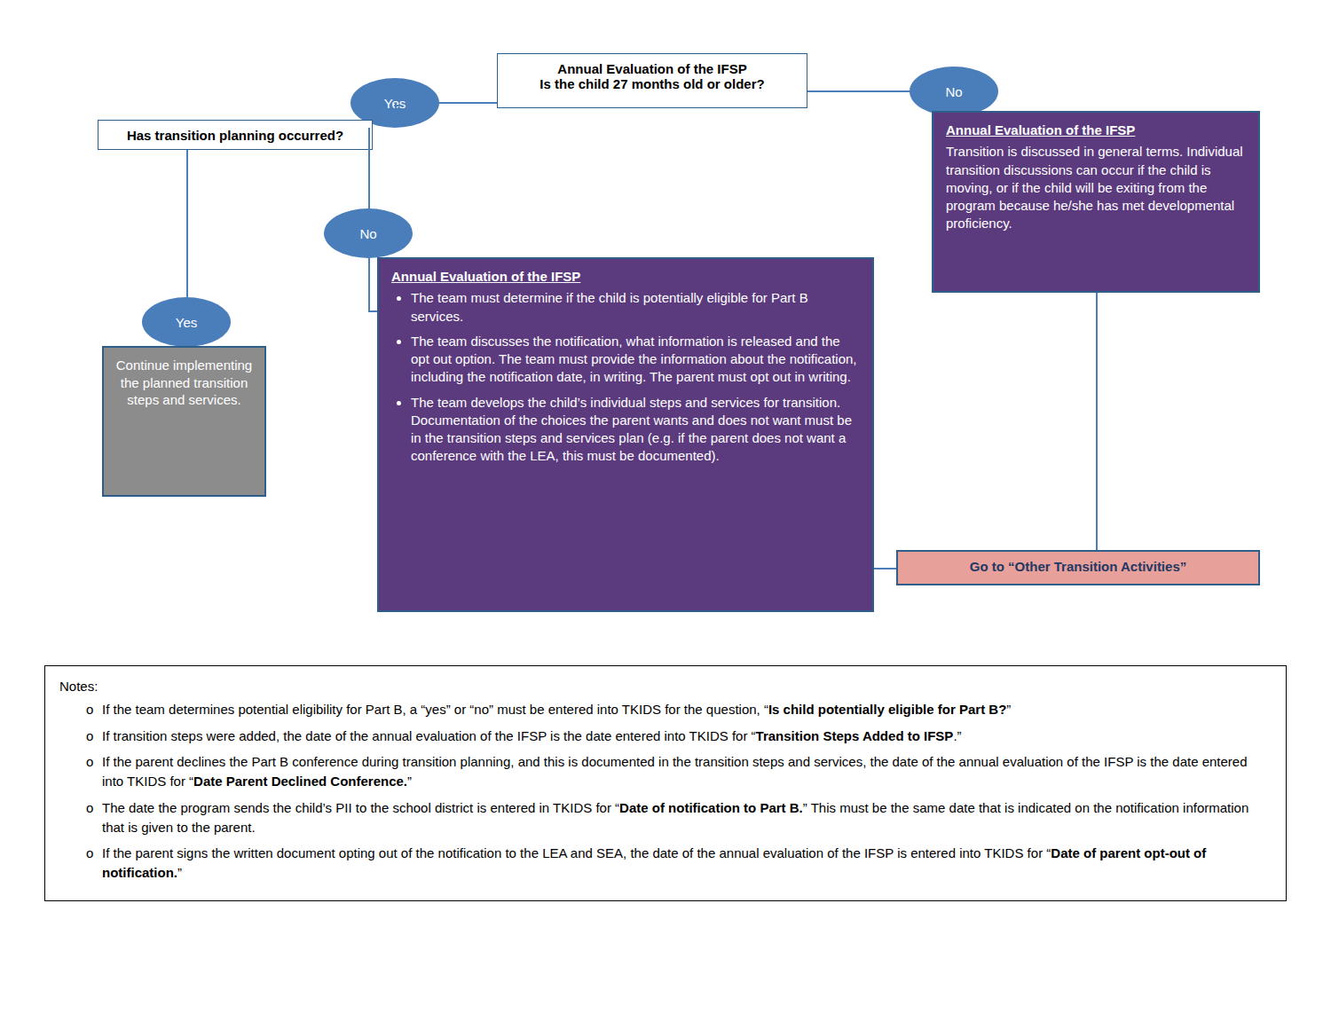Annual Evaluation of the IFSP
Is the child 27 months old or older?
Yes
No
Has transition planning occurred?
Annual Evaluation of the IFSP Transition is discussed in general terms. Individual transition discussions can occur if the child is moving, or if the child will be exiting from the program because he/she has met developmental proficiency.
No
Yes
Continue implementing the planned transition steps and services.
Annual Evaluation of the IFSP
The team must determine if the child is potentially eligible for Part B services.
The team discusses the notification, what information is released and the opt out option. The team must provide the information about the notification, including the notification date, in writing. The parent must opt out in writing.
The team develops the child’s individual steps and services for transition. Documentation of the choices the parent wants and does not want must be in the transition steps and services plan (e.g. if the parent does not want a conference with the LEA, this must be documented).
Go to “Other Transition Activities”
Notes:
If the team determines potential eligibility for Part B, a “yes” or “no” must be entered into TKIDS for the question, “Is child potentially eligible for Part B?”
If transition steps were added, the date of the annual evaluation of the IFSP is the date entered into TKIDS for “Transition Steps Added to IFSP.”
If the parent declines the Part B conference during transition planning, and this is documented in the transition steps and services, the date of the annual evaluation of the IFSP is the date entered into TKIDS for “Date Parent Declined Conference.”
The date the program sends the child’s PII to the school district is entered in TKIDS for “Date of notification to Part B.” This must be the same date that is indicated on the notification information that is given to the parent.
If the parent signs the written document opting out of the notification to the LEA and SEA, the date of the annual evaluation of the IFSP is entered into TKIDS for “Date of parent opt-out of notification.”